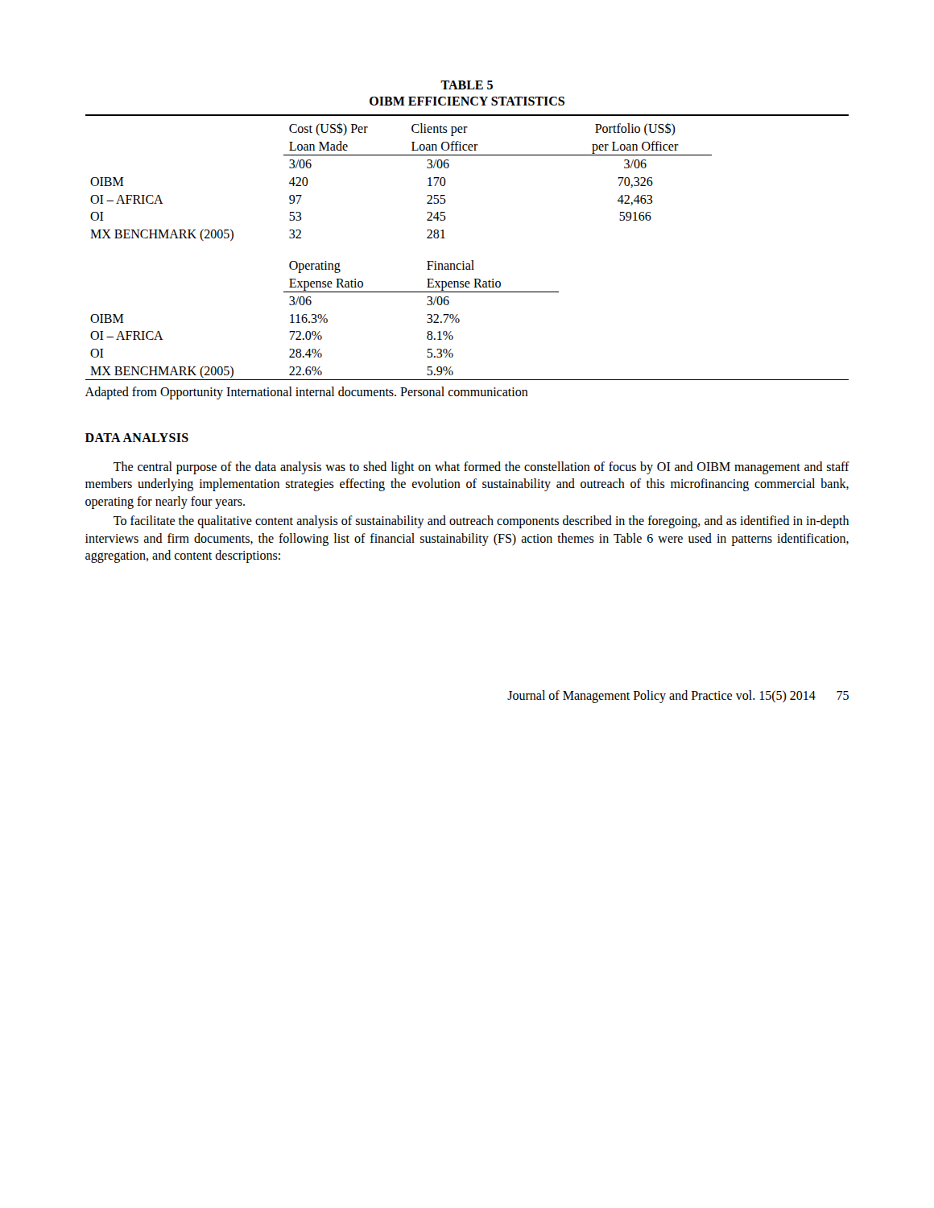TABLE 5
OIBM EFFICIENCY STATISTICS
| | Cost (US$) Per | Clients per | Portfolio (US$) | |
| | Loan Made | Loan Officer | per Loan Officer | |
| | 3/06 | 3/06 | 3/06 | |
| OIBM | 420 | 170 | 70,326 | |
| OI – AFRICA | 97 | 255 | 42,463 | |
| OI | 53 | 245 | 59166 | |
| MX BENCHMARK (2005) | 32 | 281 | | |
| | Operating | Financial | | |
| | Expense Ratio | Expense Ratio | | |
| | 3/06 | 3/06 | | |
| OIBM | 116.3% | 32.7% | | |
| OI – AFRICA | 72.0% | 8.1% | | |
| OI | 28.4% | 5.3% | | |
| MX BENCHMARK (2005) | 22.6% | 5.9% | | |
Adapted from Opportunity International internal documents. Personal communication
DATA ANALYSIS
The central purpose of the data analysis was to shed light on what formed the constellation of focus by OI and OIBM management and staff members underlying implementation strategies effecting the evolution of sustainability and outreach of this microfinancing commercial bank, operating for nearly four years.
To facilitate the qualitative content analysis of sustainability and outreach components described in the foregoing, and as identified in in-depth interviews and firm documents, the following list of financial sustainability (FS) action themes in Table 6 were used in patterns identification, aggregation, and content descriptions:
Journal of Management Policy and Practice vol. 15(5) 201475